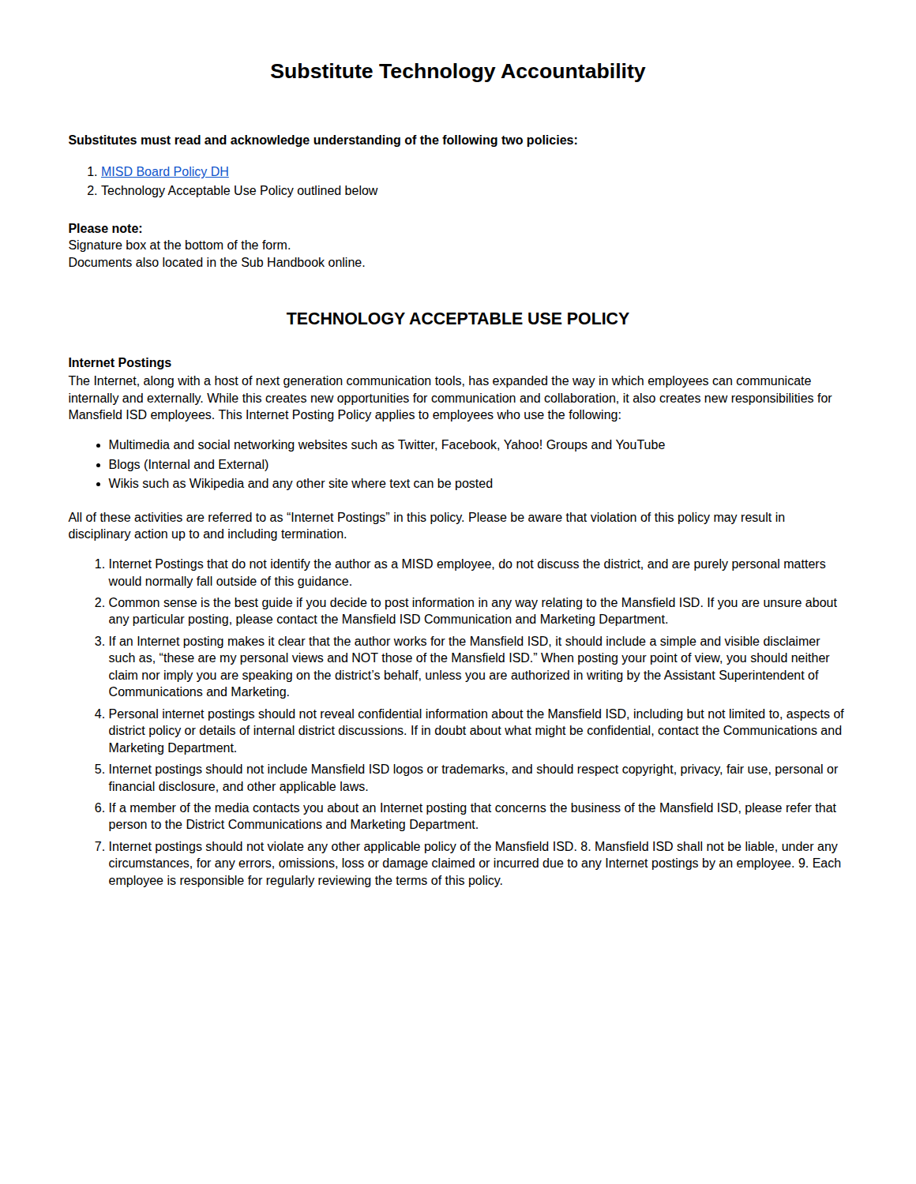Substitute Technology Accountability
Substitutes must read and acknowledge understanding of the following two policies:
MISD Board Policy DH
Technology Acceptable Use Policy outlined below
Please note:
Signature box at the bottom of the form.
Documents also located in the Sub Handbook online.
TECHNOLOGY ACCEPTABLE USE POLICY
Internet Postings
The Internet, along with a host of next generation communication tools, has expanded the way in which employees can communicate internally and externally. While this creates new opportunities for communication and collaboration, it also creates new responsibilities for Mansfield ISD employees. This Internet Posting Policy applies to employees who use the following:
Multimedia and social networking websites such as Twitter, Facebook, Yahoo! Groups and YouTube
Blogs (Internal and External)
Wikis such as Wikipedia and any other site where text can be posted
All of these activities are referred to as “Internet Postings” in this policy. Please be aware that violation of this policy may result in disciplinary action up to and including termination.
Internet Postings that do not identify the author as a MISD employee, do not discuss the district, and are purely personal matters would normally fall outside of this guidance.
Common sense is the best guide if you decide to post information in any way relating to the Mansfield ISD. If you are unsure about any particular posting, please contact the Mansfield ISD Communication and Marketing Department.
If an Internet posting makes it clear that the author works for the Mansfield ISD, it should include a simple and visible disclaimer such as, “these are my personal views and NOT those of the Mansfield ISD.” When posting your point of view, you should neither claim nor imply you are speaking on the district’s behalf, unless you are authorized in writing by the Assistant Superintendent of Communications and Marketing.
Personal internet postings should not reveal confidential information about the Mansfield ISD, including but not limited to, aspects of district policy or details of internal district discussions. If in doubt about what might be confidential, contact the Communications and Marketing Department.
Internet postings should not include Mansfield ISD logos or trademarks, and should respect copyright, privacy, fair use, personal or financial disclosure, and other applicable laws.
If a member of the media contacts you about an Internet posting that concerns the business of the Mansfield ISD, please refer that person to the District Communications and Marketing Department.
Internet postings should not violate any other applicable policy of the Mansfield ISD. 8. Mansfield ISD shall not be liable, under any circumstances, for any errors, omissions, loss or damage claimed or incurred due to any Internet postings by an employee. 9. Each employee is responsible for regularly reviewing the terms of this policy.